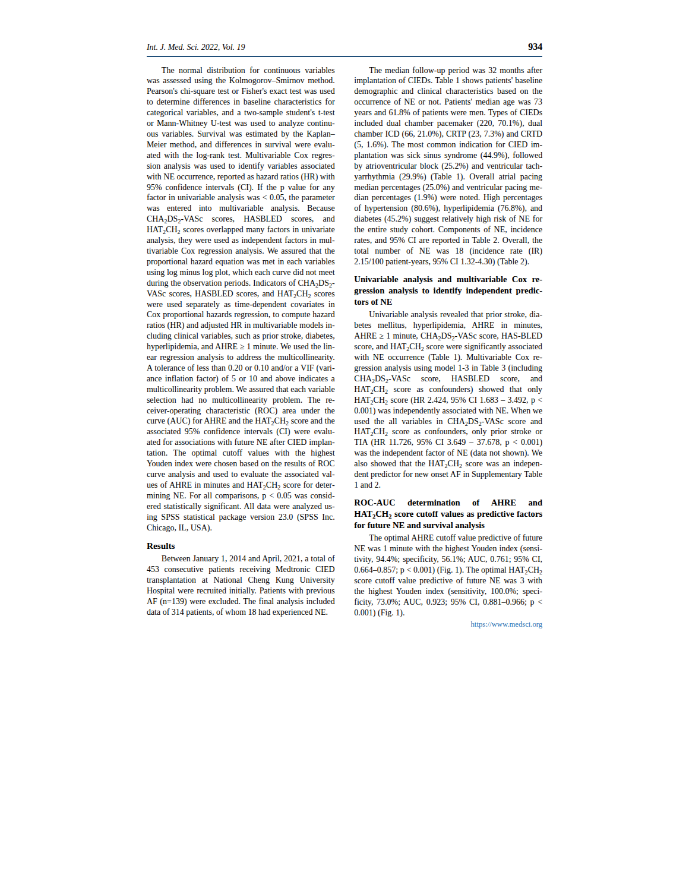Int. J. Med. Sci. 2022, Vol. 19 934
The normal distribution for continuous variables was assessed using the Kolmogorov–Smirnov method. Pearson's chi-square test or Fisher's exact test was used to determine differences in baseline characteristics for categorical variables, and a two-sample student's t-test or Mann-Whitney U-test was used to analyze continuous variables. Survival was estimated by the Kaplan–Meier method, and differences in survival were evaluated with the log-rank test. Multivariable Cox regression analysis was used to identify variables associated with NE occurrence, reported as hazard ratios (HR) with 95% confidence intervals (CI). If the p value for any factor in univariable analysis was < 0.05, the parameter was entered into multivariable analysis. Because CHA2DS2-VASc scores, HASBLED scores, and HAT2CH2 scores overlapped many factors in univariate analysis, they were used as independent factors in multivariable Cox regression analysis. We assured that the proportional hazard equation was met in each variables using log minus log plot, which each curve did not meet during the observation periods. Indicators of CHA2DS2-VASc scores, HASBLED scores, and HAT2CH2 scores were used separately as time-dependent covariates in Cox proportional hazards regression, to compute hazard ratios (HR) and adjusted HR in multivariable models including clinical variables, such as prior stroke, diabetes, hyperlipidemia, and AHRE ≥ 1 minute. We used the linear regression analysis to address the multicollinearity. A tolerance of less than 0.20 or 0.10 and/or a VIF (variance inflation factor) of 5 or 10 and above indicates a multicollinearity problem. We assured that each variable selection had no multicollinearity problem. The receiver-operating characteristic (ROC) area under the curve (AUC) for AHRE and the HAT2CH2 score and the associated 95% confidence intervals (CI) were evaluated for associations with future NE after CIED implantation. The optimal cutoff values with the highest Youden index were chosen based on the results of ROC curve analysis and used to evaluate the associated values of AHRE in minutes and HAT2CH2 score for determining NE. For all comparisons, p < 0.05 was considered statistically significant. All data were analyzed using SPSS statistical package version 23.0 (SPSS Inc. Chicago, IL, USA).
Results
Between January 1, 2014 and April, 2021, a total of 453 consecutive patients receiving Medtronic CIED transplantation at National Cheng Kung University Hospital were recruited initially. Patients with previous AF (n=139) were excluded. The final analysis included data of 314 patients, of whom 18 had experienced NE.
The median follow-up period was 32 months after implantation of CIEDs. Table 1 shows patients' baseline demographic and clinical characteristics based on the occurrence of NE or not. Patients' median age was 73 years and 61.8% of patients were men. Types of CIEDs included dual chamber pacemaker (220, 70.1%), dual chamber ICD (66, 21.0%), CRTP (23, 7.3%) and CRTD (5, 1.6%). The most common indication for CIED implantation was sick sinus syndrome (44.9%), followed by atrioventricular block (25.2%) and ventricular tachyarrhythmia (29.9%) (Table 1). Overall atrial pacing median percentages (25.0%) and ventricular pacing median percentages (1.9%) were noted. High percentages of hypertension (80.6%), hyperlipidemia (76.8%), and diabetes (45.2%) suggest relatively high risk of NE for the entire study cohort. Components of NE, incidence rates, and 95% CI are reported in Table 2. Overall, the total number of NE was 18 (incidence rate (IR) 2.15/100 patient-years, 95% CI 1.32-4.30) (Table 2).
Univariable analysis and multivariable Cox regression analysis to identify independent predictors of NE
Univariable analysis revealed that prior stroke, diabetes mellitus, hyperlipidemia, AHRE in minutes, AHRE ≥ 1 minute, CHA2DS2-VASc score, HAS-BLED score, and HAT2CH2 score were significantly associated with NE occurrence (Table 1). Multivariable Cox regression analysis using model 1-3 in Table 3 (including CHA2DS2-VASc score, HASBLED score, and HAT2CH2 score as confounders) showed that only HAT2CH2 score (HR 2.424, 95% CI 1.683 – 3.492, p < 0.001) was independently associated with NE. When we used the all variables in CHA2DS2-VASc score and HAT2CH2 score as confounders, only prior stroke or TIA (HR 11.726, 95% CI 3.649 – 37.678, p < 0.001) was the independent factor of NE (data not shown). We also showed that the HAT2CH2 score was an independent predictor for new onset AF in Supplementary Table 1 and 2.
ROC-AUC determination of AHRE and HAT2CH2 score cutoff values as predictive factors for future NE and survival analysis
The optimal AHRE cutoff value predictive of future NE was 1 minute with the highest Youden index (sensitivity, 94.4%; specificity, 56.1%; AUC, 0.761; 95% CI, 0.664–0.857; p < 0.001) (Fig. 1). The optimal HAT2CH2 score cutoff value predictive of future NE was 3 with the highest Youden index (sensitivity, 100.0%; specificity, 73.0%; AUC, 0.923; 95% CI, 0.881–0.966; p < 0.001) (Fig. 1).
https://www.medsci.org